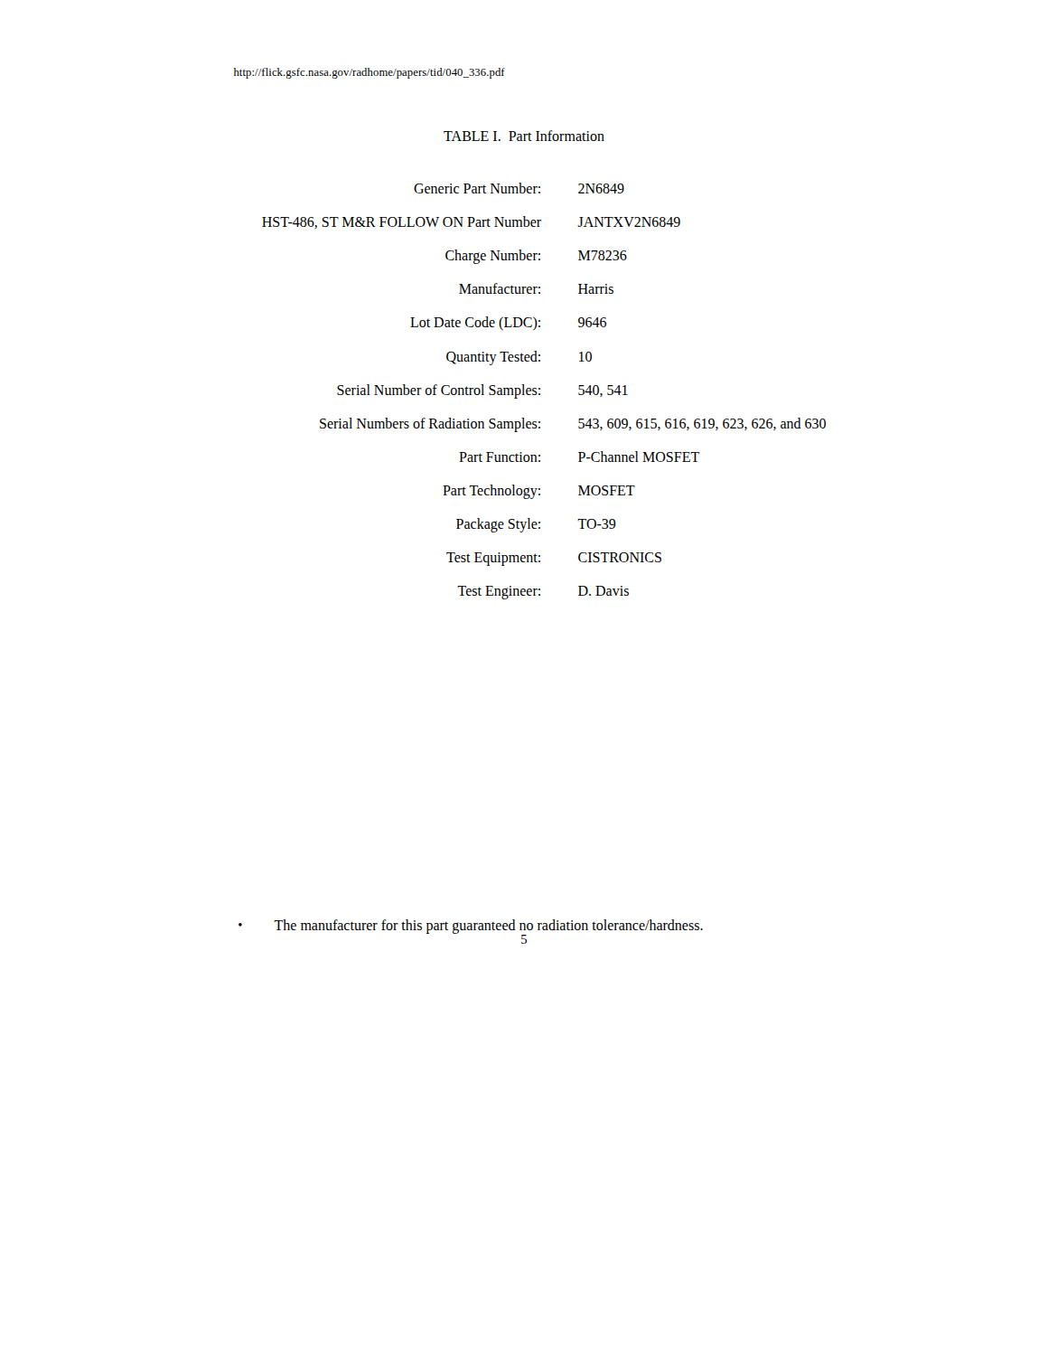http://flick.gsfc.nasa.gov/radhome/papers/tid/040_336.pdf
TABLE I. Part Information
| Generic Part Number: | 2N6849 |
| HST-486, ST M&R FOLLOW ON Part Number | JANTXV2N6849 |
| Charge Number: | M78236 |
| Manufacturer: | Harris |
| Lot Date Code (LDC): | 9646 |
| Quantity Tested: | 10 |
| Serial Number of Control Samples: | 540, 541 |
| Serial Numbers of Radiation Samples: | 543, 609, 615, 616, 619, 623, 626, and 630 |
| Part Function: | P-Channel MOSFET |
| Part Technology: | MOSFET |
| Package Style: | TO-39 |
| Test Equipment: | CISTRONICS |
| Test Engineer: | D. Davis |
• The manufacturer for this part guaranteed no radiation tolerance/hardness.
5